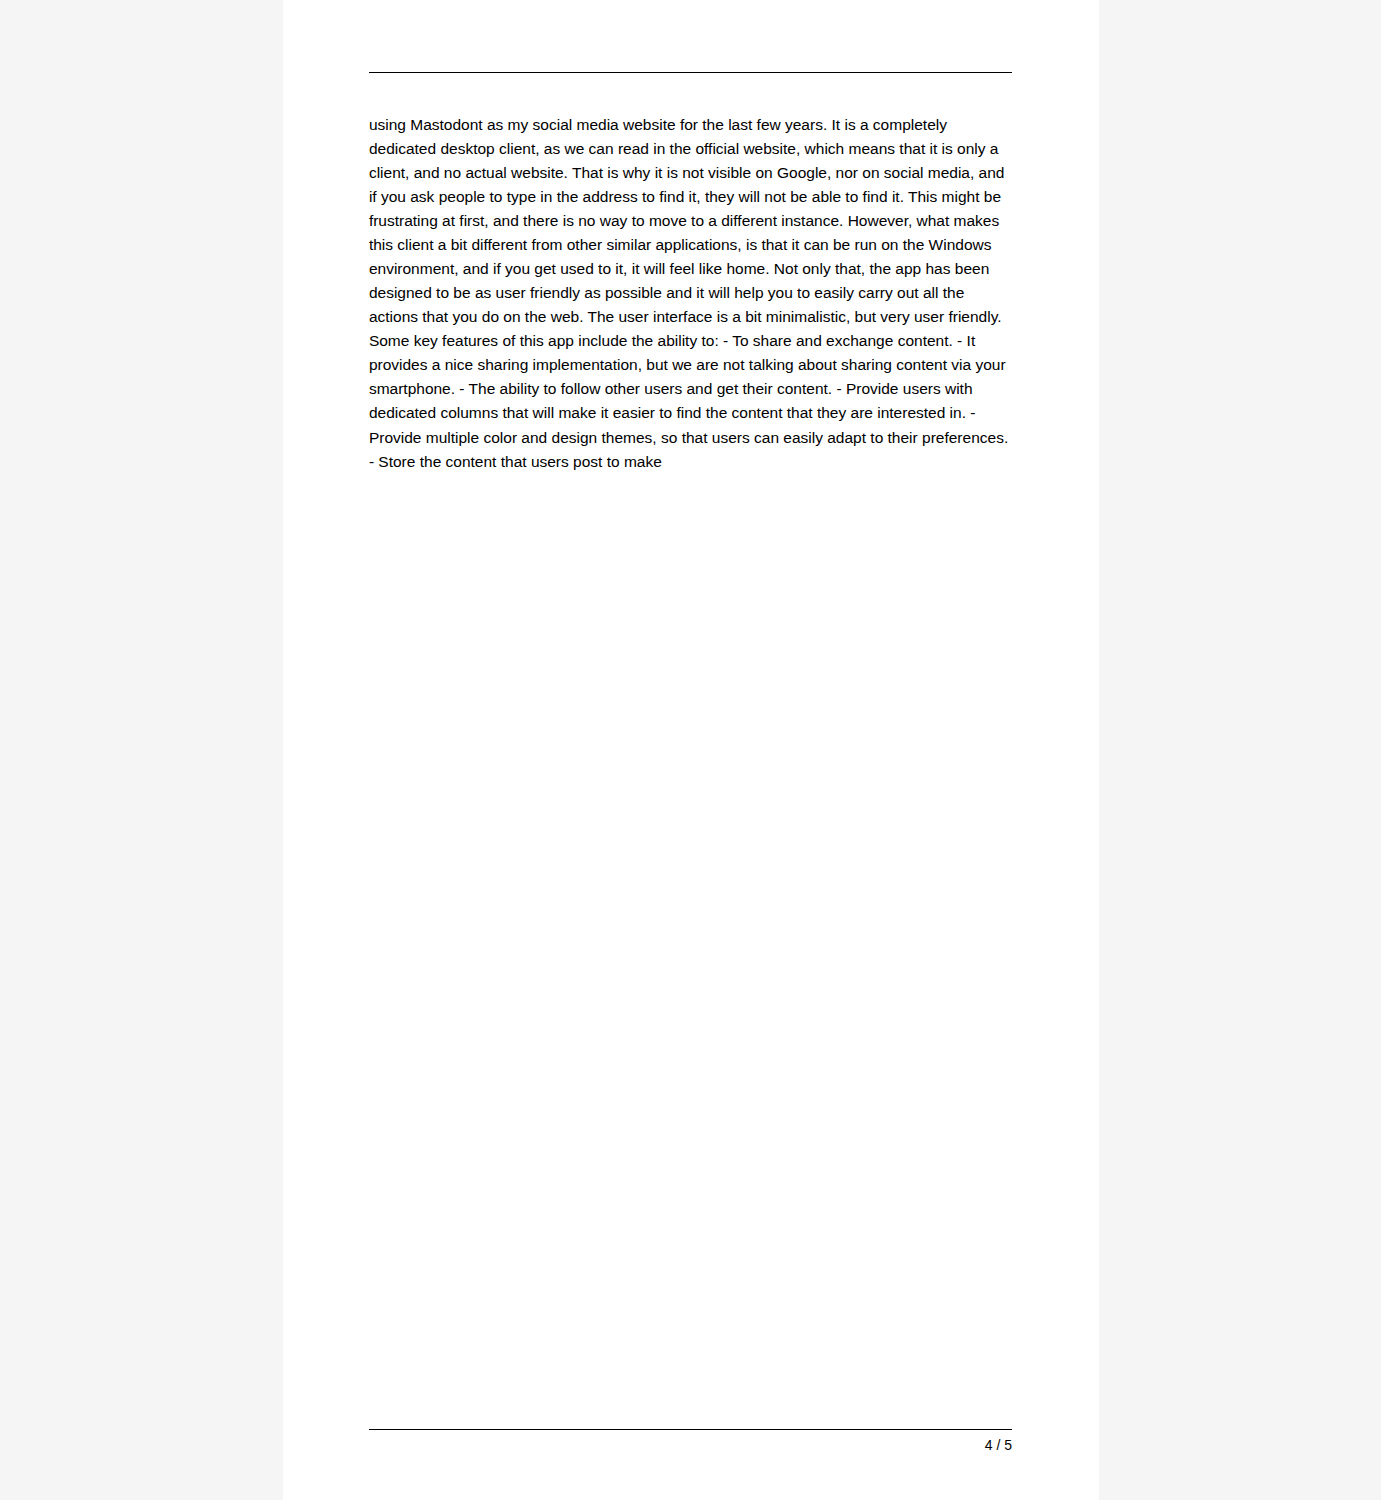using Mastodont as my social media website for the last few years. It is a completely dedicated desktop client, as we can read in the official website, which means that it is only a client, and no actual website. That is why it is not visible on Google, nor on social media, and if you ask people to type in the address to find it, they will not be able to find it. This might be frustrating at first, and there is no way to move to a different instance. However, what makes this client a bit different from other similar applications, is that it can be run on the Windows environment, and if you get used to it, it will feel like home. Not only that, the app has been designed to be as user friendly as possible and it will help you to easily carry out all the actions that you do on the web. The user interface is a bit minimalistic, but very user friendly. Some key features of this app include the ability to: - To share and exchange content. - It provides a nice sharing implementation, but we are not talking about sharing content via your smartphone. - The ability to follow other users and get their content. - Provide users with dedicated columns that will make it easier to find the content that they are interested in. - Provide multiple color and design themes, so that users can easily adapt to their preferences. - Store the content that users post to make
4 / 5